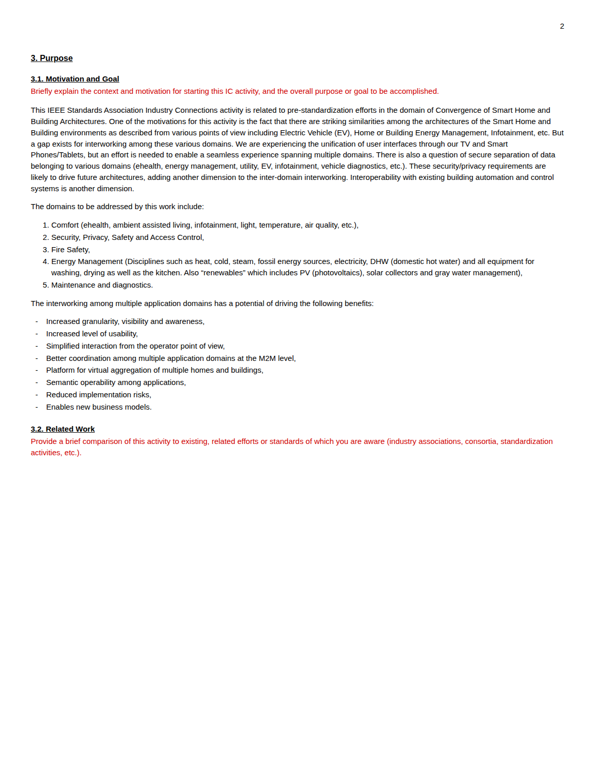2
3. Purpose
3.1. Motivation and Goal
Briefly explain the context and motivation for starting this IC activity, and the overall purpose or goal to be accomplished.
This IEEE Standards Association Industry Connections activity is related to pre-standardization efforts in the domain of Convergence of Smart Home and Building Architectures. One of the motivations for this activity is the fact that there are striking similarities among the architectures of the Smart Home and Building environments as described from various points of view including Electric Vehicle (EV), Home or Building Energy Management, Infotainment, etc. But a gap exists for interworking among these various domains. We are experiencing the unification of user interfaces through our TV and Smart Phones/Tablets, but an effort is needed to enable a seamless experience spanning multiple domains. There is also a question of secure separation of data belonging to various domains (ehealth, energy management, utility, EV, infotainment, vehicle diagnostics, etc.). These security/privacy requirements are likely to drive future architectures, adding another dimension to the inter-domain interworking. Interoperability with existing building automation and control systems is another dimension.
The domains to be addressed by this work include:
Comfort (ehealth, ambient assisted living, infotainment, light, temperature, air quality, etc.),
Security, Privacy, Safety and Access Control,
Fire Safety,
Energy Management (Disciplines such as heat, cold, steam, fossil energy sources, electricity, DHW (domestic hot water) and all equipment for washing, drying as well as the kitchen. Also “renewables” which includes PV (photovoltaics), solar collectors and gray water management),
Maintenance and diagnostics.
The interworking among multiple application domains has a potential of driving the following benefits:
Increased granularity, visibility and awareness,
Increased level of usability,
Simplified interaction from the operator point of view,
Better coordination among multiple application domains at the M2M level,
Platform for virtual aggregation of multiple homes and buildings,
Semantic operability among applications,
Reduced implementation risks,
Enables new business models.
3.2. Related Work
Provide a brief comparison of this activity to existing, related efforts or standards of which you are aware (industry associations, consortia, standardization activities, etc.).